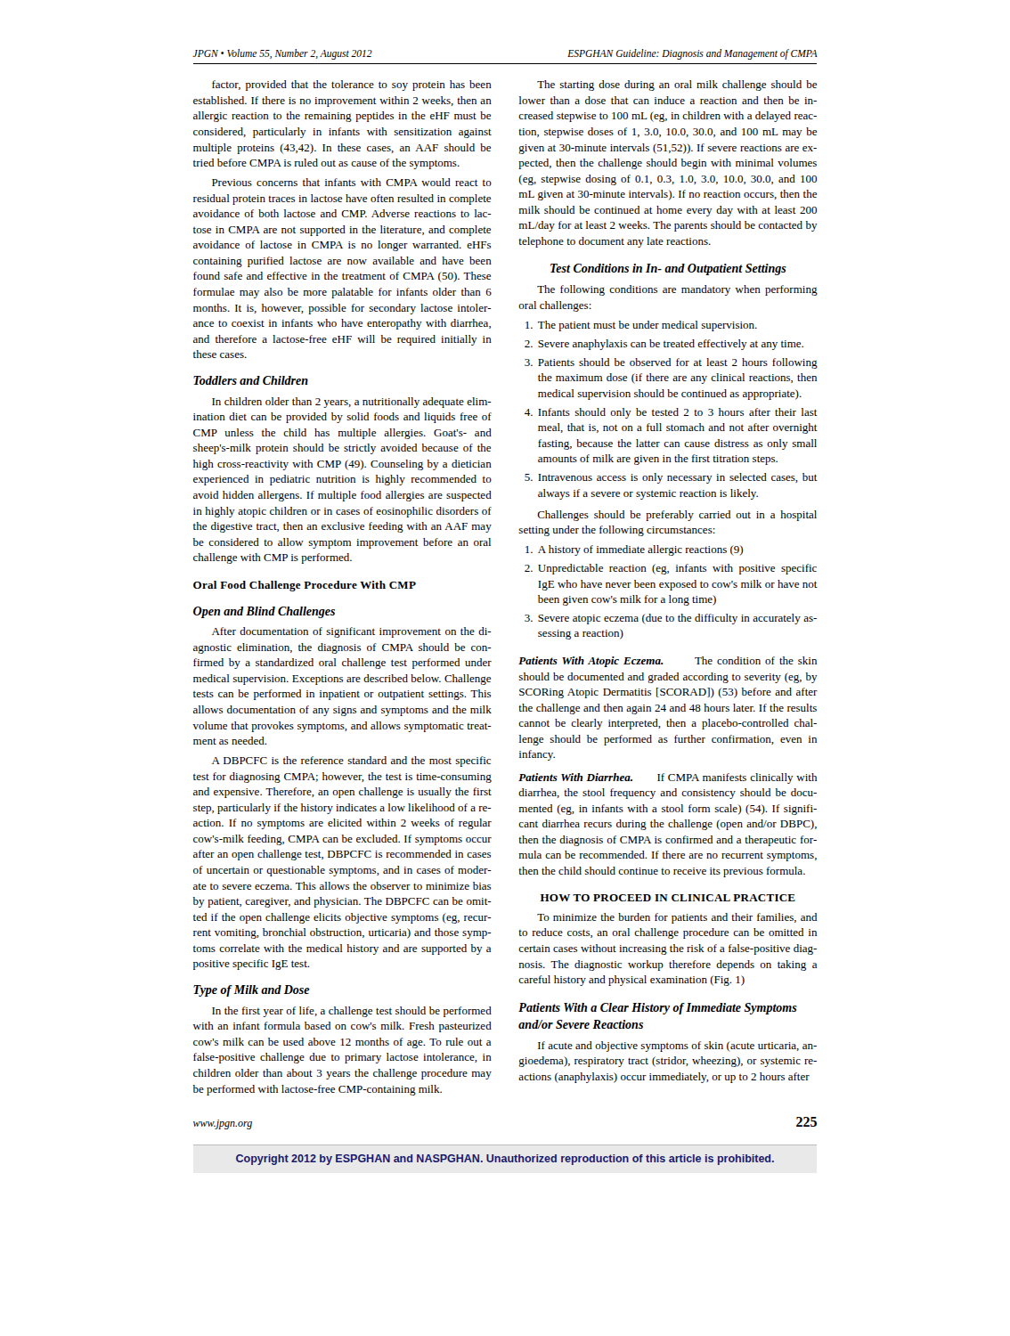JPGN • Volume 55, Number 2, August 2012 ESPGHAN Guideline: Diagnosis and Management of CMPA
factor, provided that the tolerance to soy protein has been established. If there is no improvement within 2 weeks, then an allergic reaction to the remaining peptides in the eHF must be considered, particularly in infants with sensitization against multiple proteins (43,42). In these cases, an AAF should be tried before CMPA is ruled out as cause of the symptoms.
Previous concerns that infants with CMPA would react to residual protein traces in lactose have often resulted in complete avoidance of both lactose and CMP. Adverse reactions to lactose in CMPA are not supported in the literature, and complete avoidance of lactose in CMPA is no longer warranted. eHFs containing purified lactose are now available and have been found safe and effective in the treatment of CMPA (50). These formulae may also be more palatable for infants older than 6 months. It is, however, possible for secondary lactose intolerance to coexist in infants who have enteropathy with diarrhea, and therefore a lactose-free eHF will be required initially in these cases.
Toddlers and Children
In children older than 2 years, a nutritionally adequate elimination diet can be provided by solid foods and liquids free of CMP unless the child has multiple allergies. Goat's- and sheep's-milk protein should be strictly avoided because of the high cross-reactivity with CMP (49). Counseling by a dietician experienced in pediatric nutrition is highly recommended to avoid hidden allergens. If multiple food allergies are suspected in highly atopic children or in cases of eosinophilic disorders of the digestive tract, then an exclusive feeding with an AAF may be considered to allow symptom improvement before an oral challenge with CMP is performed.
Oral Food Challenge Procedure With CMP
Open and Blind Challenges
After documentation of significant improvement on the diagnostic elimination, the diagnosis of CMPA should be confirmed by a standardized oral challenge test performed under medical supervision. Exceptions are described below. Challenge tests can be performed in inpatient or outpatient settings. This allows documentation of any signs and symptoms and the milk volume that provokes symptoms, and allows symptomatic treatment as needed.
A DBPCFC is the reference standard and the most specific test for diagnosing CMPA; however, the test is time-consuming and expensive. Therefore, an open challenge is usually the first step, particularly if the history indicates a low likelihood of a reaction. If no symptoms are elicited within 2 weeks of regular cow's-milk feeding, CMPA can be excluded. If symptoms occur after an open challenge test, DBPCFC is recommended in cases of uncertain or questionable symptoms, and in cases of moderate to severe eczema. This allows the observer to minimize bias by patient, caregiver, and physician. The DBPCFC can be omitted if the open challenge elicits objective symptoms (eg, recurrent vomiting, bronchial obstruction, urticaria) and those symptoms correlate with the medical history and are supported by a positive specific IgE test.
Type of Milk and Dose
In the first year of life, a challenge test should be performed with an infant formula based on cow's milk. Fresh pasteurized cow's milk can be used above 12 months of age. To rule out a false-positive challenge due to primary lactose intolerance, in children older than about 3 years the challenge procedure may be performed with lactose-free CMP-containing milk.
The starting dose during an oral milk challenge should be lower than a dose that can induce a reaction and then be increased stepwise to 100 mL (eg, in children with a delayed reaction, stepwise doses of 1, 3.0, 10.0, 30.0, and 100 mL may be given at 30-minute intervals (51,52)). If severe reactions are expected, then the challenge should begin with minimal volumes (eg, stepwise dosing of 0.1, 0.3, 1.0, 3.0, 10.0, 30.0, and 100 mL given at 30-minute intervals). If no reaction occurs, then the milk should be continued at home every day with at least 200 mL/day for at least 2 weeks. The parents should be contacted by telephone to document any late reactions.
Test Conditions in In- and Outpatient Settings
The following conditions are mandatory when performing oral challenges:
The patient must be under medical supervision.
Severe anaphylaxis can be treated effectively at any time.
Patients should be observed for at least 2 hours following the maximum dose (if there are any clinical reactions, then medical supervision should be continued as appropriate).
Infants should only be tested 2 to 3 hours after their last meal, that is, not on a full stomach and not after overnight fasting, because the latter can cause distress as only small amounts of milk are given in the first titration steps.
Intravenous access is only necessary in selected cases, but always if a severe or systemic reaction is likely.
Challenges should be preferably carried out in a hospital setting under the following circumstances:
A history of immediate allergic reactions (9)
Unpredictable reaction (eg, infants with positive specific IgE who have never been exposed to cow's milk or have not been given cow's milk for a long time)
Severe atopic eczema (due to the difficulty in accurately assessing a reaction)
Patients With Atopic Eczema. The condition of the skin should be documented and graded according to severity (eg, by SCORing Atopic Dermatitis [SCORAD]) (53) before and after the challenge and then again 24 and 48 hours later. If the results cannot be clearly interpreted, then a placebo-controlled challenge should be performed as further confirmation, even in infancy.
Patients With Diarrhea. If CMPA manifests clinically with diarrhea, the stool frequency and consistency should be documented (eg, in infants with a stool form scale) (54). If significant diarrhea recurs during the challenge (open and/or DBPC), then the diagnosis of CMPA is confirmed and a therapeutic formula can be recommended. If there are no recurrent symptoms, then the child should continue to receive its previous formula.
HOW TO PROCEED IN CLINICAL PRACTICE
To minimize the burden for patients and their families, and to reduce costs, an oral challenge procedure can be omitted in certain cases without increasing the risk of a false-positive diagnosis. The diagnostic workup therefore depends on taking a careful history and physical examination (Fig. 1)
Patients With a Clear History of Immediate Symptoms and/or Severe Reactions
If acute and objective symptoms of skin (acute urticaria, angioedema), respiratory tract (stridor, wheezing), or systemic reactions (anaphylaxis) occur immediately, or up to 2 hours after
www.jpgn.org 225
Copyright 2012 by ESPGHAN and NASPGHAN. Unauthorized reproduction of this article is prohibited.